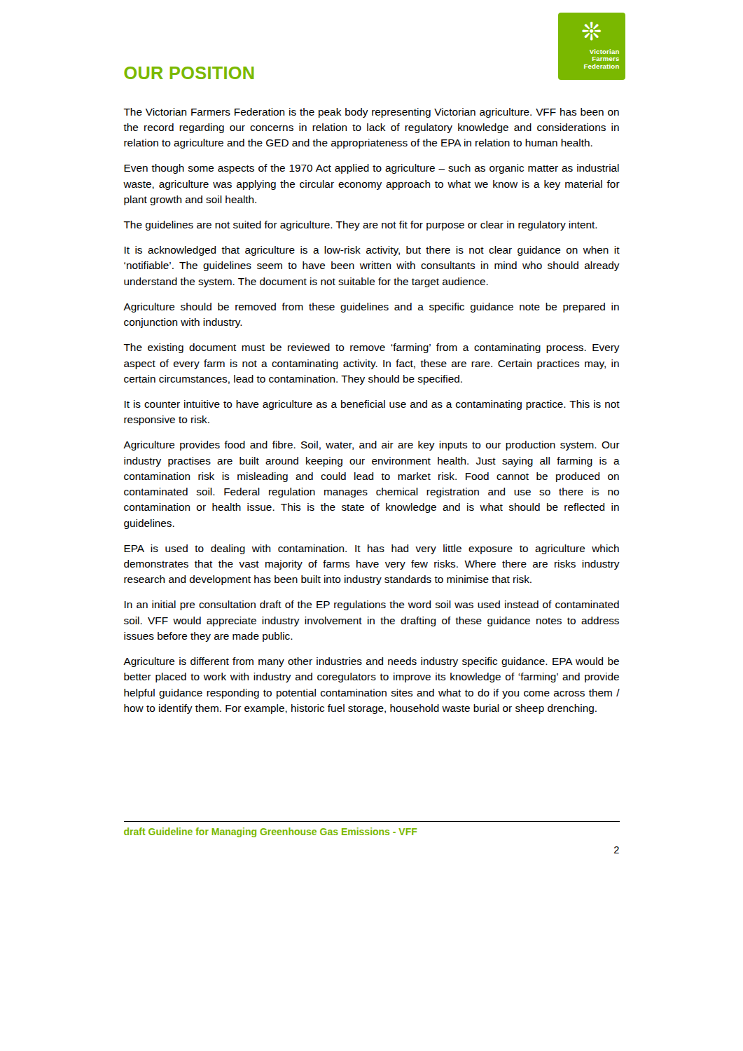❊ Victorian
Farmers
Federation
OUR POSITION
The Victorian Farmers Federation is the peak body representing Victorian agriculture. VFF has been on the record regarding our concerns in relation to lack of regulatory knowledge and considerations in relation to agriculture and the GED and the appropriateness of the EPA in relation to human health.
Even though some aspects of the 1970 Act applied to agriculture – such as organic matter as industrial waste, agriculture was applying the circular economy approach to what we know is a key material for plant growth and soil health.
The guidelines are not suited for agriculture. They are not fit for purpose or clear in regulatory intent.
It is acknowledged that agriculture is a low-risk activity, but there is not clear guidance on when it ‘notifiable’. The guidelines seem to have been written with consultants in mind who should already understand the system. The document is not suitable for the target audience.
Agriculture should be removed from these guidelines and a specific guidance note be prepared in conjunction with industry.
The existing document must be reviewed to remove ‘farming’ from a contaminating process. Every aspect of every farm is not a contaminating activity. In fact, these are rare. Certain practices may, in certain circumstances, lead to contamination. They should be specified.
It is counter intuitive to have agriculture as a beneficial use and as a contaminating practice. This is not responsive to risk.
Agriculture provides food and fibre. Soil, water, and air are key inputs to our production system. Our industry practises are built around keeping our environment health. Just saying all farming is a contamination risk is misleading and could lead to market risk. Food cannot be produced on contaminated soil. Federal regulation manages chemical registration and use so there is no contamination or health issue. This is the state of knowledge and is what should be reflected in guidelines.
EPA is used to dealing with contamination. It has had very little exposure to agriculture which demonstrates that the vast majority of farms have very few risks. Where there are risks industry research and development has been built into industry standards to minimise that risk.
In an initial pre consultation draft of the EP regulations the word soil was used instead of contaminated soil. VFF would appreciate industry involvement in the drafting of these guidance notes to address issues before they are made public.
Agriculture is different from many other industries and needs industry specific guidance. EPA would be better placed to work with industry and coregulators to improve its knowledge of ‘farming’ and provide helpful guidance responding to potential contamination sites and what to do if you come across them / how to identify them. For example, historic fuel storage, household waste burial or sheep drenching.
draft Guideline for Managing Greenhouse Gas Emissions - VFF
2